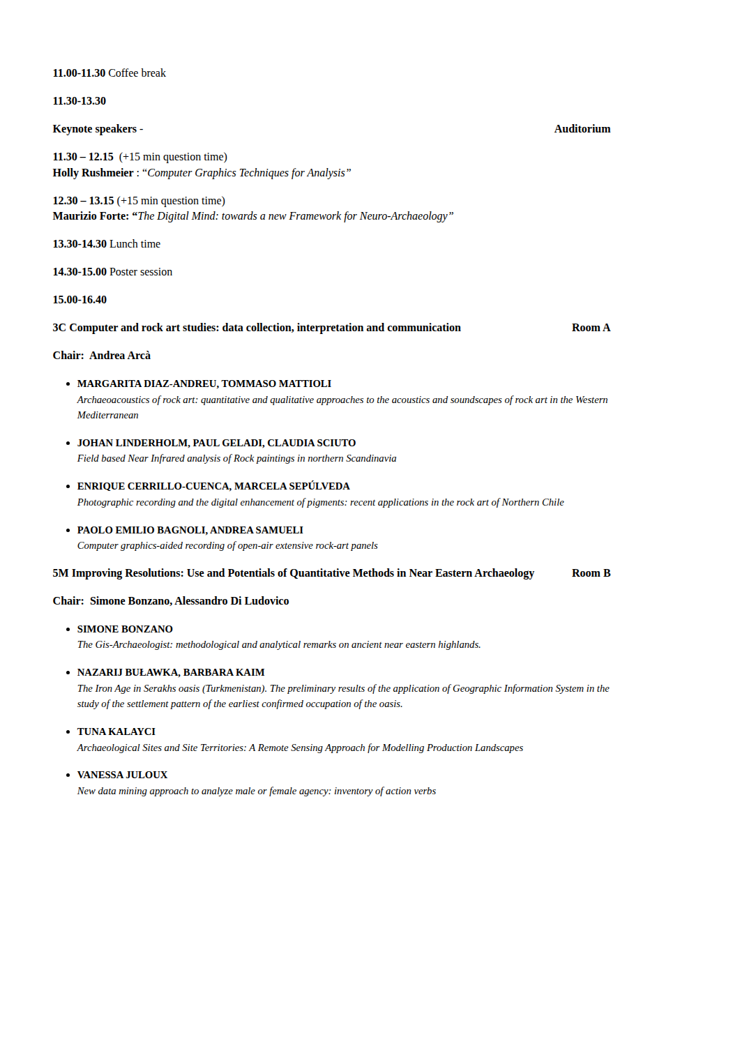11.00-11.30 Coffee break
11.30-13.30
Keynote speakers - Auditorium
11.30 – 12.15 (+15 min question time)
Holly Rushmeier : “Computer Graphics Techniques for Analysis”
12.30 – 13.15 (+15 min question time)
Maurizio Forte: “The Digital Mind: towards a new Framework for Neuro-Archaeology”
13.30-14.30 Lunch time
14.30-15.00 Poster session
15.00-16.40
3C Computer and rock art studies: data collection, interpretation and communication Room A
Chair: Andrea Arcà
Margarita Diaz-Andreu, Tommaso Mattioli
Archaeoacoustics of rock art: quantitative and qualitative approaches to the acoustics and soundscapes of rock art in the Western Mediterranean
Johan Linderholm, Paul Geladi, Claudia Sciuto
Field based Near Infrared analysis of Rock paintings in northern Scandinavia
Enrique Cerrillo-Cuenca, Marcela Sepúlveda
Photographic recording and the digital enhancement of pigments: recent applications in the rock art of Northern Chile
Paolo Emilio Bagnoli, Andrea Samueli
Computer graphics-aided recording of open-air extensive rock-art panels
5M Improving Resolutions: Use and Potentials of Quantitative Methods in Near Eastern Archaeology Room B
Chair: Simone Bonzano, Alessandro Di Ludovico
Simone Bonzano
The Gis-Archaeologist: methodological and analytical remarks on ancient near eastern highlands.
Nazarij Buławka, Barbara Kaim
The Iron Age in Serakhs oasis (Turkmenistan). The preliminary results of the application of Geographic Information System in the study of the settlement pattern of the earliest confirmed occupation of the oasis.
Tuna Kalayci
Archaeological Sites and Site Territories: A Remote Sensing Approach for Modelling Production Landscapes
Vanessa Juloux
New data mining approach to analyze male or female agency: inventory of action verbs